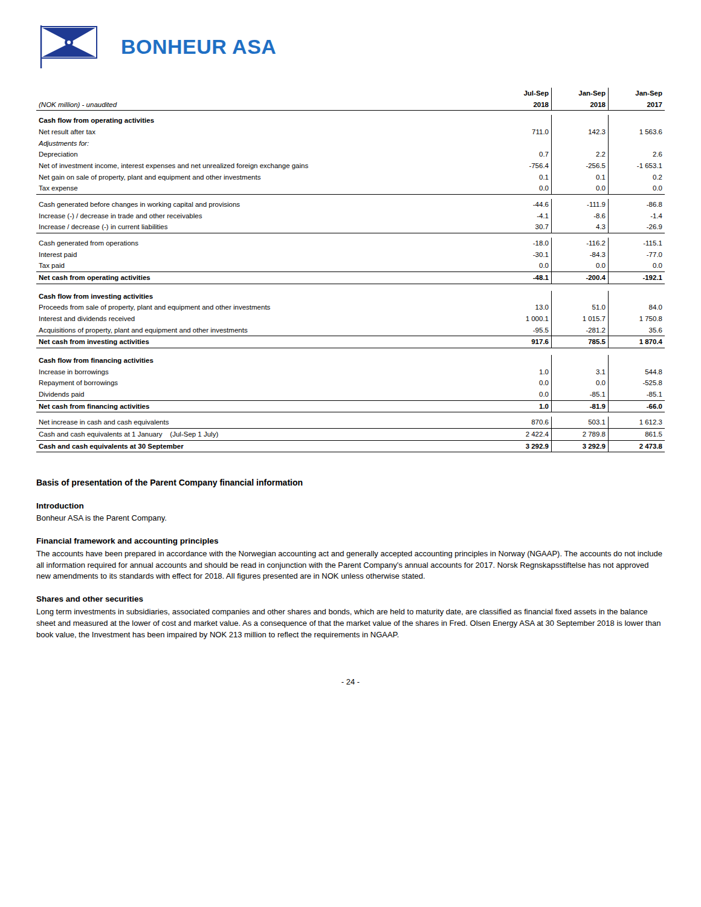BONHEUR ASA
| | Jul-Sep | Jan-Sep | Jan-Sep |
| (NOK million) - unaudited | 2018 | 2018 | 2017 |
| Cash flow from operating activities | | | |
| Net result after tax | 711.0 | 142.3 | 1 563.6 |
| Adjustments for: | | | |
| Depreciation | 0.7 | 2.2 | 2.6 |
| Net of investment income, interest expenses and net unrealized foreign exchange gains | -756.4 | -256.5 | -1 653.1 |
| Net gain on sale of property, plant and equipment and other investments | 0.1 | 0.1 | 0.2 |
| Tax expense | 0.0 | 0.0 | 0.0 |
| Cash generated before changes in working capital and provisions | -44.6 | -111.9 | -86.8 |
| Increase (-) / decrease in trade and other receivables | -4.1 | -8.6 | -1.4 |
| Increase / decrease (-) in current liabilities | 30.7 | 4.3 | -26.9 |
| Cash generated from operations | -18.0 | -116.2 | -115.1 |
| Interest paid | -30.1 | -84.3 | -77.0 |
| Tax paid | 0.0 | 0.0 | 0.0 |
| Net cash from operating activities | -48.1 | -200.4 | -192.1 |
| Cash flow from investing activities | | | |
| Proceeds from sale of property, plant and equipment and other investments | 13.0 | 51.0 | 84.0 |
| Interest and dividends received | 1 000.1 | 1 015.7 | 1 750.8 |
| Acquisitions of property, plant and equipment and other investments | -95.5 | -281.2 | 35.6 |
| Net cash from investing activities | 917.6 | 785.5 | 1 870.4 |
| Cash flow from financing activities | | | |
| Increase in borrowings | 1.0 | 3.1 | 544.8 |
| Repayment of borrowings | 0.0 | 0.0 | -525.8 |
| Dividends paid | 0.0 | -85.1 | -85.1 |
| Net cash from financing activities | 1.0 | -81.9 | -66.0 |
| Net increase in cash and cash equivalents | 870.6 | 503.1 | 1 612.3 |
| Cash and cash equivalents at 1 January (Jul-Sep 1 July) | 2 422.4 | 2 789.8 | 861.5 |
| Cash and cash equivalents at 30 September | 3 292.9 | 3 292.9 | 2 473.8 |
Basis of presentation of the Parent Company financial information
Introduction
Bonheur ASA is the Parent Company.
Financial framework and accounting principles
The accounts have been prepared in accordance with the Norwegian accounting act and generally accepted accounting principles in Norway (NGAAP). The accounts do not include all information required for annual accounts and should be read in conjunction with the Parent Company's annual accounts for 2017. Norsk Regnskapsstiftelse has not approved new amendments to its standards with effect for 2018. All figures presented are in NOK unless otherwise stated.
Shares and other securities
Long term investments in subsidiaries, associated companies and other shares and bonds, which are held to maturity date, are classified as financial fixed assets in the balance sheet and measured at the lower of cost and market value. As a consequence of that the market value of the shares in Fred. Olsen Energy ASA at 30 September 2018 is lower than book value, the Investment has been impaired by NOK 213 million to reflect the requirements in NGAAP.
- 24 -